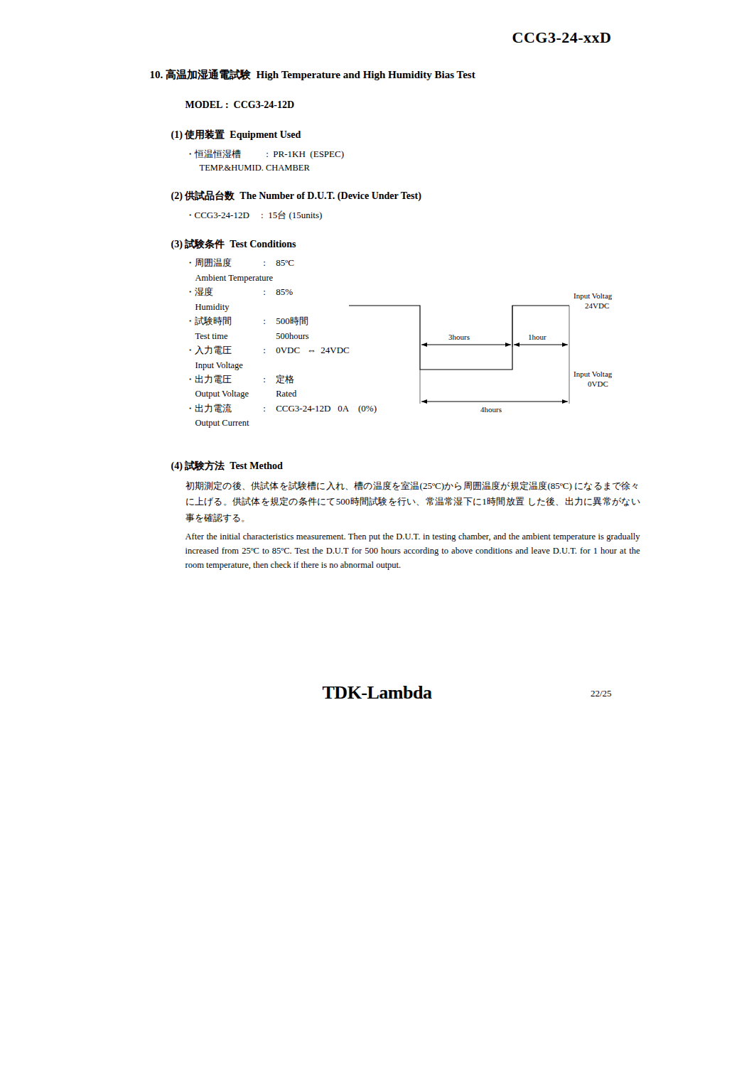CCG3-24-xxD
10. 高温加湿通電試験 High Temperature and High Humidity Bias Test
MODEL : CCG3-24-12D
(1) 使用装置 Equipment Used
・恒温恒湿槽 : PR-1KH (ESPEC)
TEMP.&HUMID. CHAMBER
(2) 供試品台数 The Number of D.U.T. (Device Under Test)
・CCG3-24-12D : 15台 (15units)
(3) 試験条件 Test Conditions
| ・周囲温度 | : | 85ºC |
| Ambient Temperature | |
| ・湿度 | : | 85% |
| Humidity | |
| ・試験時間 | : | 500時間 |
| Test time | 500hours |
| ・入力電圧 | : | 0VDC ⇔ 24VDC |
| Input Voltage | |
| ・出力電圧 | : | 定格 |
| Output Voltage | Rated |
| ・出力電流 | : | CCG3-24-12D 0A (0%) |
| Output Current | |
Input Voltage 24VDC Input Voltage 0VDC 3hours 1hour 4hours
(4) 試験方法 Test Method
初期測定の後、供試体を試験槽に入れ、槽の温度を室温(25ºC)から周囲温度が規定温度(85ºC) になるまで徐々に上げる。供試体を規定の条件にて500時間試験を行い、常温常湿下に1時間放置 した後、出力に異常がない事を確認する。
After the initial characteristics measurement. Then put the D.U.T. in testing chamber, and the ambient temperature is gradually increased from 25ºC to 85ºC. Test the D.U.T for 500 hours according to above conditions and leave D.U.T. for 1 hour at the room temperature, then check if there is no abnormal output.
TDK-Lambda 22/25